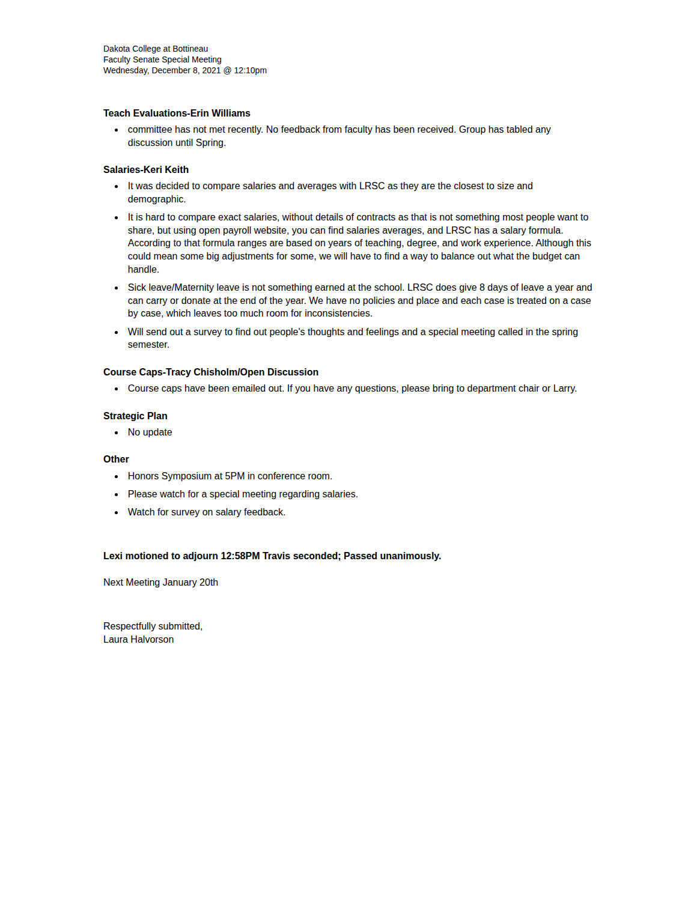Dakota College at Bottineau
Faculty Senate Special Meeting
Wednesday, December 8, 2021 @ 12:10pm
Teach Evaluations-Erin Williams
committee has not met recently. No feedback from faculty has been received. Group has tabled any discussion until Spring.
Salaries-Keri Keith
It was decided to compare salaries and averages with LRSC as they are the closest to size and demographic.
It is hard to compare exact salaries, without details of contracts as that is not something most people want to share, but using open payroll website, you can find salaries averages, and LRSC has a salary formula. According to that formula ranges are based on years of teaching, degree, and work experience. Although this could mean some big adjustments for some, we will have to find a way to balance out what the budget can handle.
Sick leave/Maternity leave is not something earned at the school. LRSC does give 8 days of leave a year and can carry or donate at the end of the year. We have no policies and place and each case is treated on a case by case, which leaves too much room for inconsistencies.
Will send out a survey to find out people's thoughts and feelings and a special meeting called in the spring semester.
Course Caps-Tracy Chisholm/Open Discussion
Course caps have been emailed out. If you have any questions, please bring to department chair or Larry.
Strategic Plan
No update
Other
Honors Symposium at 5PM in conference room.
Please watch for a special meeting regarding salaries.
Watch for survey on salary feedback.
Lexi motioned to adjourn 12:58PM Travis seconded; Passed unanimously.
Next Meeting January 20th
Respectfully submitted,
Laura Halvorson